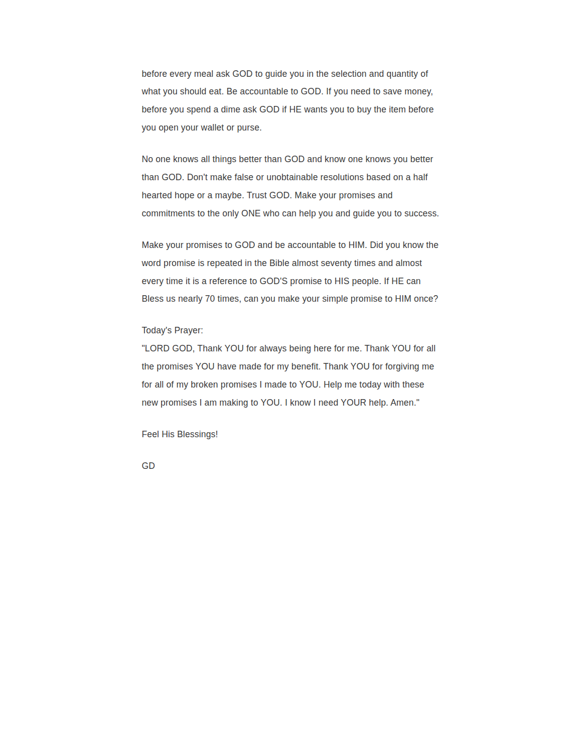before every meal ask GOD to guide you in the selection and quantity of what you should eat. Be accountable to GOD. If you need to save money, before you spend a dime ask GOD if HE wants you to buy the item before you open your wallet or purse.
No one knows all things better than GOD and know one knows you better than GOD. Don't make false or unobtainable resolutions based on a half hearted hope or a maybe. Trust GOD. Make your promises and commitments to the only ONE who can help you and guide you to success.
Make your promises to GOD and be accountable to HIM. Did you know the word promise is repeated in the Bible almost seventy times and almost every time it is a reference to GOD'S promise to HIS people. If HE can Bless us nearly 70 times, can you make your simple promise to HIM once?
Today's Prayer:
"LORD GOD, Thank YOU for always being here for me. Thank YOU for all the promises YOU have made for my benefit. Thank YOU for forgiving me for all of my broken promises I made to YOU. Help me today with these new promises I am making to YOU. I know I need YOUR help. Amen."
Feel His Blessings!
GD